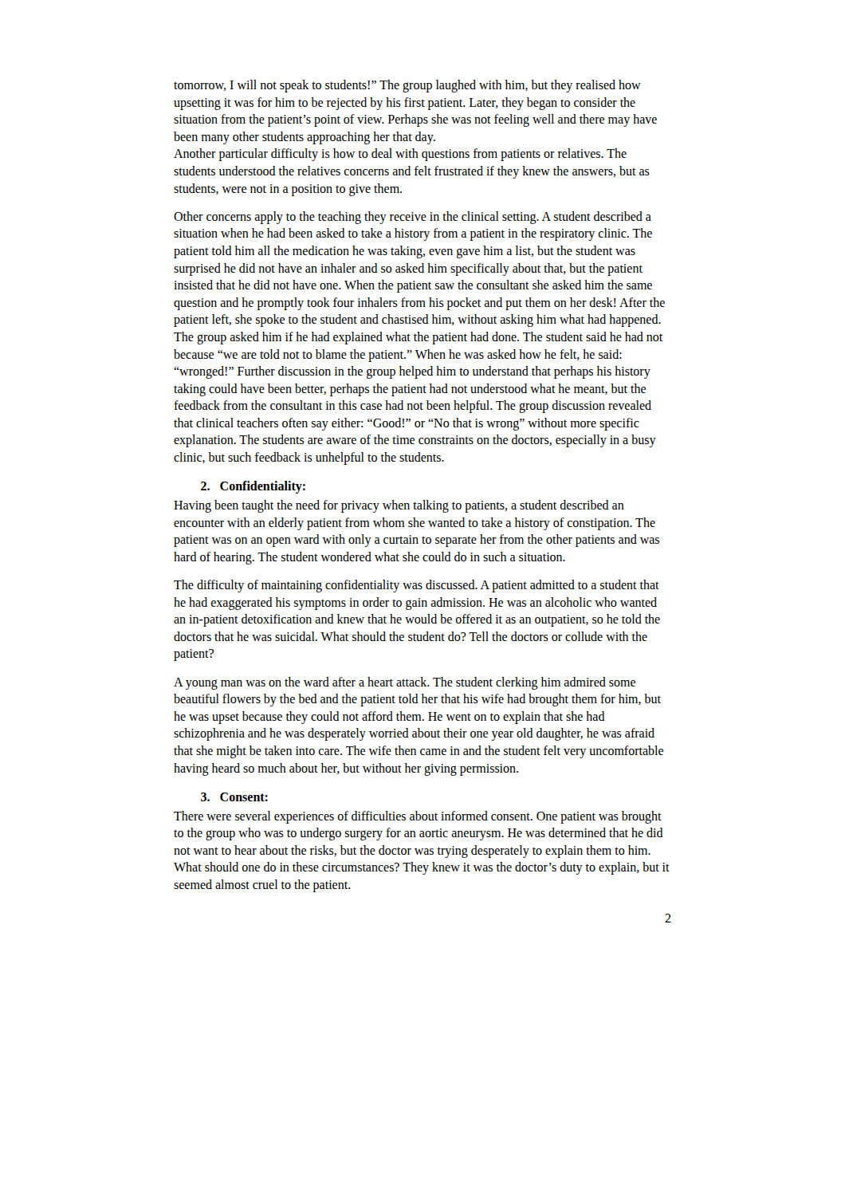tomorrow, I will not speak to students!” The group laughed with him, but they realised how upsetting it was for him to be rejected by his first patient. Later, they began to consider the situation from the patient’s point of view. Perhaps she was not feeling well and there may have been many other students approaching her that day.
Another particular difficulty is how to deal with questions from patients or relatives. The students understood the relatives concerns and felt frustrated if they knew the answers, but as students, were not in a position to give them.
Other concerns apply to the teaching they receive in the clinical setting. A student described a situation when he had been asked to take a history from a patient in the respiratory clinic. The patient told him all the medication he was taking, even gave him a list, but the student was surprised he did not have an inhaler and so asked him specifically about that, but the patient insisted that he did not have one. When the patient saw the consultant she asked him the same question and he promptly took four inhalers from his pocket and put them on her desk! After the patient left, she spoke to the student and chastised him, without asking him what had happened. The group asked him if he had explained what the patient had done. The student said he had not because “we are told not to blame the patient.” When he was asked how he felt, he said: “wronged!” Further discussion in the group helped him to understand that perhaps his history taking could have been better, perhaps the patient had not understood what he meant, but the feedback from the consultant in this case had not been helpful. The group discussion revealed that clinical teachers often say either: “Good!” or “No that is wrong” without more specific explanation. The students are aware of the time constraints on the doctors, especially in a busy clinic, but such feedback is unhelpful to the students.
2. Confidentiality:
Having been taught the need for privacy when talking to patients, a student described an encounter with an elderly patient from whom she wanted to take a history of constipation. The patient was on an open ward with only a curtain to separate her from the other patients and was hard of hearing. The student wondered what she could do in such a situation.
The difficulty of maintaining confidentiality was discussed. A patient admitted to a student that he had exaggerated his symptoms in order to gain admission. He was an alcoholic who wanted an in-patient detoxification and knew that he would be offered it as an outpatient, so he told the doctors that he was suicidal. What should the student do? Tell the doctors or collude with the patient?
A young man was on the ward after a heart attack. The student clerking him admired some beautiful flowers by the bed and the patient told her that his wife had brought them for him, but he was upset because they could not afford them. He went on to explain that she had schizophrenia and he was desperately worried about their one year old daughter, he was afraid that she might be taken into care. The wife then came in and the student felt very uncomfortable having heard so much about her, but without her giving permission.
3. Consent:
There were several experiences of difficulties about informed consent. One patient was brought to the group who was to undergo surgery for an aortic aneurysm. He was determined that he did not want to hear about the risks, but the doctor was trying desperately to explain them to him. What should one do in these circumstances? They knew it was the doctor’s duty to explain, but it seemed almost cruel to the patient.
2